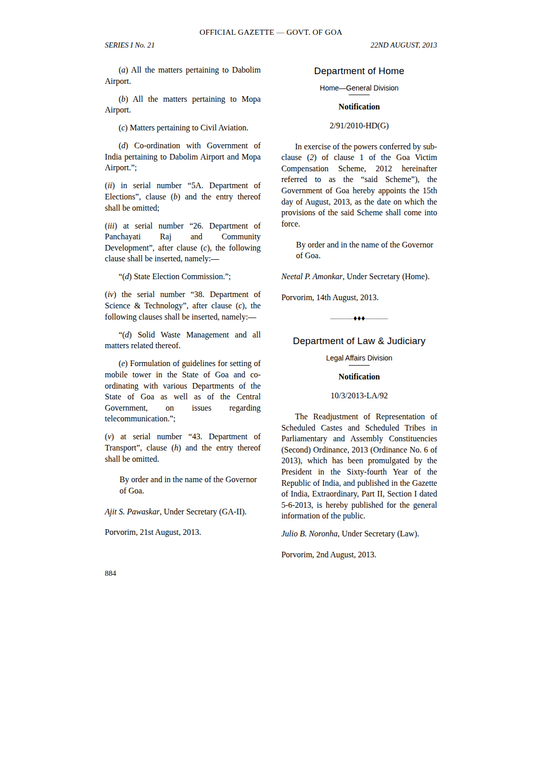OFFICIAL GAZETTE — GOVT. OF GOA
SERIES I No. 21 22ND AUGUST, 2013
(a) All the matters pertaining to Dabolim Airport.
(b) All the matters pertaining to Mopa Airport.
(c) Matters pertaining to Civil Aviation.
(d) Co-ordination with Government of India pertaining to Dabolim Airport and Mopa Airport.”;
(ii) in serial number “5A. Department of Elections”, clause (b) and the entry thereof shall be omitted;
(iii) at serial number “26. Department of Panchayati Raj and Community Development”, after clause (c), the following clause shall be inserted, namely:—
“(d) State Election Commission.”;
(iv) the serial number “38. Department of Science & Technology”, after clause (c), the following clauses shall be inserted, namely:—
“(d) Solid Waste Management and all matters related thereof.
(e) Formulation of guidelines for setting of mobile tower in the State of Goa and co-ordinating with various Departments of the State of Goa as well as of the Central Government, on issues regarding telecommunication.”;
(v) at serial number “43. Department of Transport”, clause (h) and the entry thereof shall be omitted.
By order and in the name of the Governor of Goa.
Ajit S. Pawaskar, Under Secretary (GA-II).
Porvorim, 21st August, 2013.
Department of Home
Home—General Division
Notification
2/91/2010-HD(G)
In exercise of the powers conferred by sub-clause (2) of clause 1 of the Goa Victim Compensation Scheme, 2012 hereinafter referred to as the “said Scheme”), the Government of Goa hereby appoints the 15th day of August, 2013, as the date on which the provisions of the said Scheme shall come into force.
By order and in the name of the Governor of Goa.
Neetal P. Amonkar, Under Secretary (Home).
Porvorim, 14th August, 2013.
———♦♦♦———
Department of Law & Judiciary
Legal Affairs Division
Notification
10/3/2013-LA/92
The Readjustment of Representation of Scheduled Castes and Scheduled Tribes in Parliamentary and Assembly Constituencies (Second) Ordinance, 2013 (Ordinance No. 6 of 2013), which has been promulgated by the President in the Sixty-fourth Year of the Republic of India, and published in the Gazette of India, Extraordinary, Part II, Section I dated 5-6-2013, is hereby published for the general information of the public.
Julio B. Noronha, Under Secretary (Law).
Porvorim, 2nd August, 2013.
884